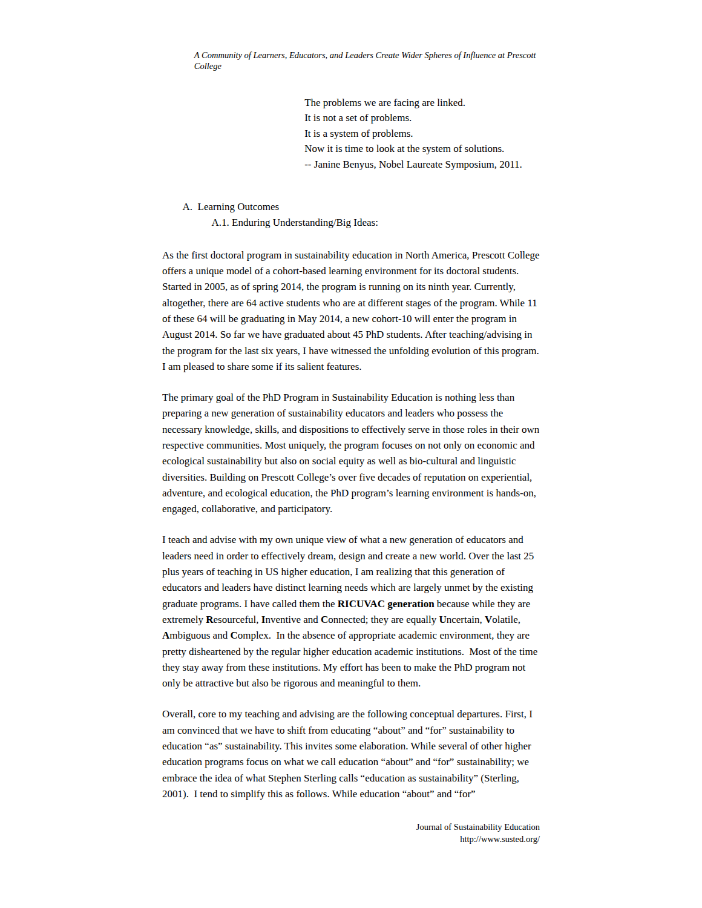A Community of Learners, Educators, and Leaders Create Wider Spheres of Influence at Prescott College
The problems we are facing are linked.
It is not a set of problems.
It is a system of problems.
Now it is time to look at the system of solutions.
-- Janine Benyus, Nobel Laureate Symposium, 2011.
A. Learning Outcomes
A.1. Enduring Understanding/Big Ideas:
As the first doctoral program in sustainability education in North America, Prescott College offers a unique model of a cohort-based learning environment for its doctoral students. Started in 2005, as of spring 2014, the program is running on its ninth year. Currently, altogether, there are 64 active students who are at different stages of the program. While 11 of these 64 will be graduating in May 2014, a new cohort-10 will enter the program in August 2014. So far we have graduated about 45 PhD students. After teaching/advising in the program for the last six years, I have witnessed the unfolding evolution of this program. I am pleased to share some if its salient features.
The primary goal of the PhD Program in Sustainability Education is nothing less than preparing a new generation of sustainability educators and leaders who possess the necessary knowledge, skills, and dispositions to effectively serve in those roles in their own respective communities. Most uniquely, the program focuses on not only on economic and ecological sustainability but also on social equity as well as bio-cultural and linguistic diversities. Building on Prescott College’s over five decades of reputation on experiential, adventure, and ecological education, the PhD program’s learning environment is hands-on, engaged, collaborative, and participatory.
I teach and advise with my own unique view of what a new generation of educators and leaders need in order to effectively dream, design and create a new world. Over the last 25 plus years of teaching in US higher education, I am realizing that this generation of educators and leaders have distinct learning needs which are largely unmet by the existing graduate programs. I have called them the RICUVAC generation because while they are extremely Resourceful, Inventive and Connected; they are equally Uncertain, Volatile, Ambiguous and Complex. In the absence of appropriate academic environment, they are pretty disheartened by the regular higher education academic institutions. Most of the time they stay away from these institutions. My effort has been to make the PhD program not only be attractive but also be rigorous and meaningful to them.
Overall, core to my teaching and advising are the following conceptual departures. First, I am convinced that we have to shift from educating “about” and “for” sustainability to education “as” sustainability. This invites some elaboration. While several of other higher education programs focus on what we call education “about” and “for” sustainability; we embrace the idea of what Stephen Sterling calls “education as sustainability” (Sterling, 2001). I tend to simplify this as follows. While education “about” and “for”
Journal of Sustainability Education
http://www.susted.org/